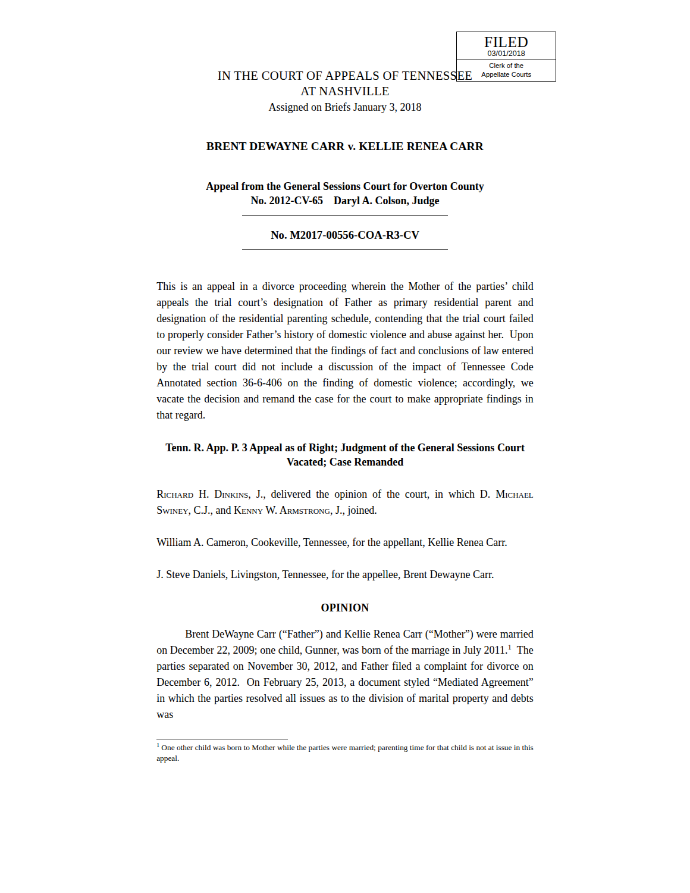FILED
03/01/2018
Clerk of the
Appellate Courts
IN THE COURT OF APPEALS OF TENNESSEE
AT NASHVILLE
Assigned on Briefs January 3, 2018
BRENT DEWAYNE CARR v. KELLIE RENEA CARR
Appeal from the General Sessions Court for Overton County
No. 2012-CV-65 Daryl A. Colson, Judge
No. M2017-00556-COA-R3-CV
This is an appeal in a divorce proceeding wherein the Mother of the parties’ child appeals the trial court’s designation of Father as primary residential parent and designation of the residential parenting schedule, contending that the trial court failed to properly consider Father’s history of domestic violence and abuse against her. Upon our review we have determined that the findings of fact and conclusions of law entered by the trial court did not include a discussion of the impact of Tennessee Code Annotated section 36-6-406 on the finding of domestic violence; accordingly, we vacate the decision and remand the case for the court to make appropriate findings in that regard.
Tenn. R. App. P. 3 Appeal as of Right; Judgment of the General Sessions Court
Vacated; Case Remanded
Richard H. Dinkins, J., delivered the opinion of the court, in which D. Michael Swiney, C.J., and Kenny W. Armstrong, J., joined.
William A. Cameron, Cookeville, Tennessee, for the appellant, Kellie Renea Carr.
J. Steve Daniels, Livingston, Tennessee, for the appellee, Brent Dewayne Carr.
OPINION
Brent DeWayne Carr (“Father”) and Kellie Renea Carr (“Mother”) were married on December 22, 2009; one child, Gunner, was born of the marriage in July 2011.1 The parties separated on November 30, 2012, and Father filed a complaint for divorce on December 6, 2012. On February 25, 2013, a document styled “Mediated Agreement” in which the parties resolved all issues as to the division of marital property and debts was
1 One other child was born to Mother while the parties were married; parenting time for that child is not at issue in this appeal.